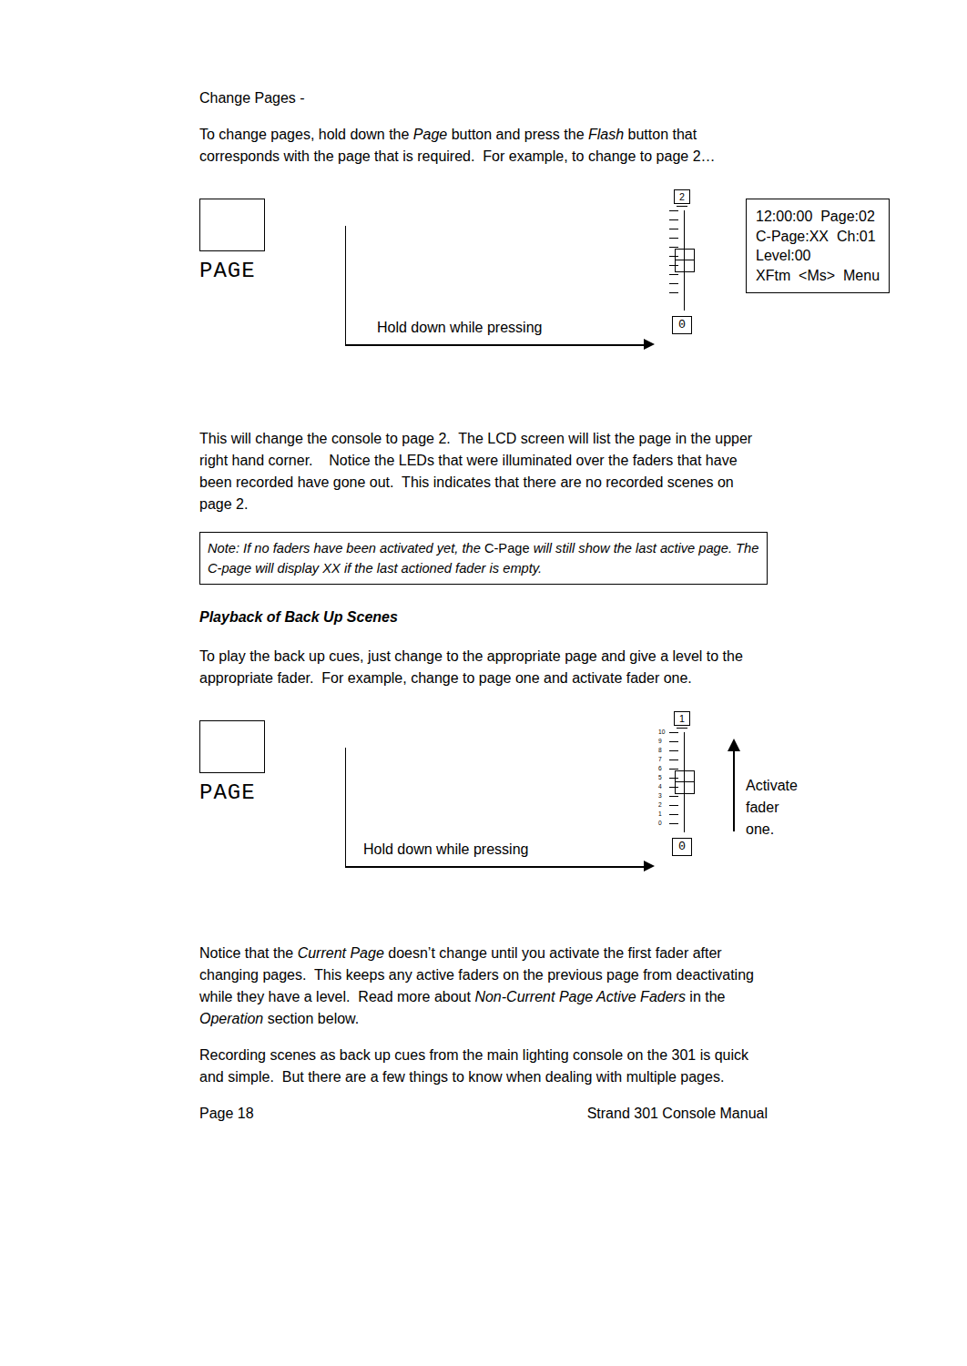Change Pages -
To change pages, hold down the Page button and press the Flash button that corresponds with the page that is required. For example, to change to page 2…
PAGE
Hold down while pressing
2
0
12:00:00 Page:02
C-Page:XX Ch:01
Level:00
XFtm <Ms> Menu
This will change the console to page 2. The LCD screen will list the page in the upper right hand corner. Notice the LEDs that were illuminated over the faders that have been recorded have gone out. This indicates that there are no recorded scenes on page 2.
Note: If no faders have been activated yet, the C-Page will still show the last active page. The C-page will display XX if the last actioned fader is empty.
Playback of Back Up Scenes
To play the back up cues, just change to the appropriate page and give a level to the appropriate fader. For example, change to page one and activate fader one.
PAGE
Hold down while pressing
1
10
9
8
7
6
5
4
3
2
1
0
0
Activate fader one.
Notice that the Current Page doesn’t change until you activate the first fader after changing pages. This keeps any active faders on the previous page from deactivating while they have a level. Read more about Non-Current Page Active Faders in the Operation section below.
Recording scenes as back up cues from the main lighting console on the 301 is quick and simple. But there are a few things to know when dealing with multiple pages.
Page 18 Strand 301 Console Manual